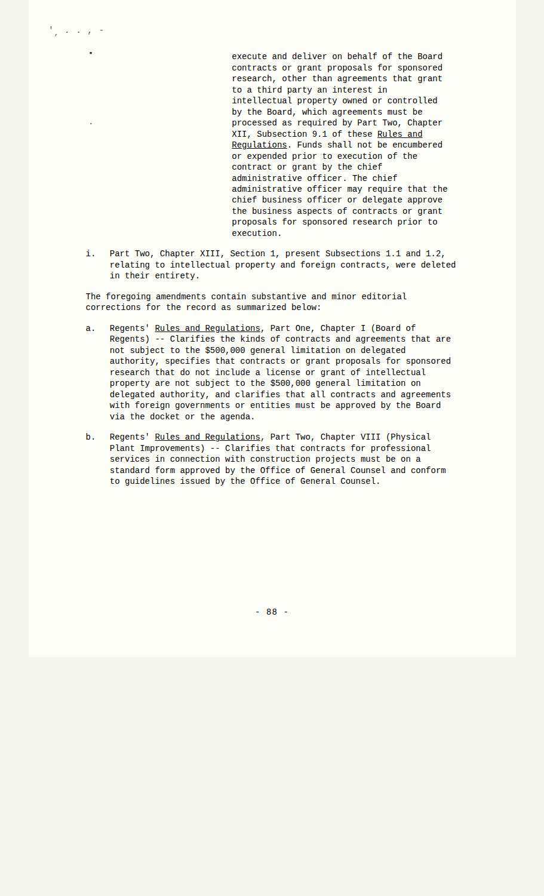', . . , -
▪
.
execute and deliver on behalf of the Board contracts or grant proposals for sponsored research, other than agreements that grant to a third party an interest in intellectual property owned or controlled by the Board, which agreements must be processed as required by Part Two, Chapter XII, Subsection 9.1 of these Rules and Regulations. Funds shall not be encumbered or expended prior to execution of the contract or grant by the chief administrative officer. The chief administrative officer may require that the chief business officer or delegate approve the business aspects of contracts or grant proposals for sponsored research prior to execution.
i.
Part Two, Chapter XIII, Section 1, present Subsections 1.1 and 1.2, relating to intellectual property and foreign contracts, were deleted in their entirety.
The foregoing amendments contain substantive and minor editorial corrections for the record as summarized below:
a.
Regents' Rules and Regulations, Part One, Chapter I (Board of Regents) -- Clarifies the kinds of contracts and agreements that are not subject to the $500,000 general limitation on delegated authority, specifies that contracts or grant proposals for sponsored research that do not include a license or grant of intellectual property are not subject to the $500,000 general limitation on delegated authority, and clarifies that all contracts and agreements with foreign governments or entities must be approved by the Board via the docket or the agenda.
b.
Regents' Rules and Regulations, Part Two, Chapter VIII (Physical Plant Improvements) -- Clarifies that contracts for professional services in connection with construction projects must be on a standard form approved by the Office of General Counsel and conform to guidelines issued by the Office of General Counsel.
- 88 -